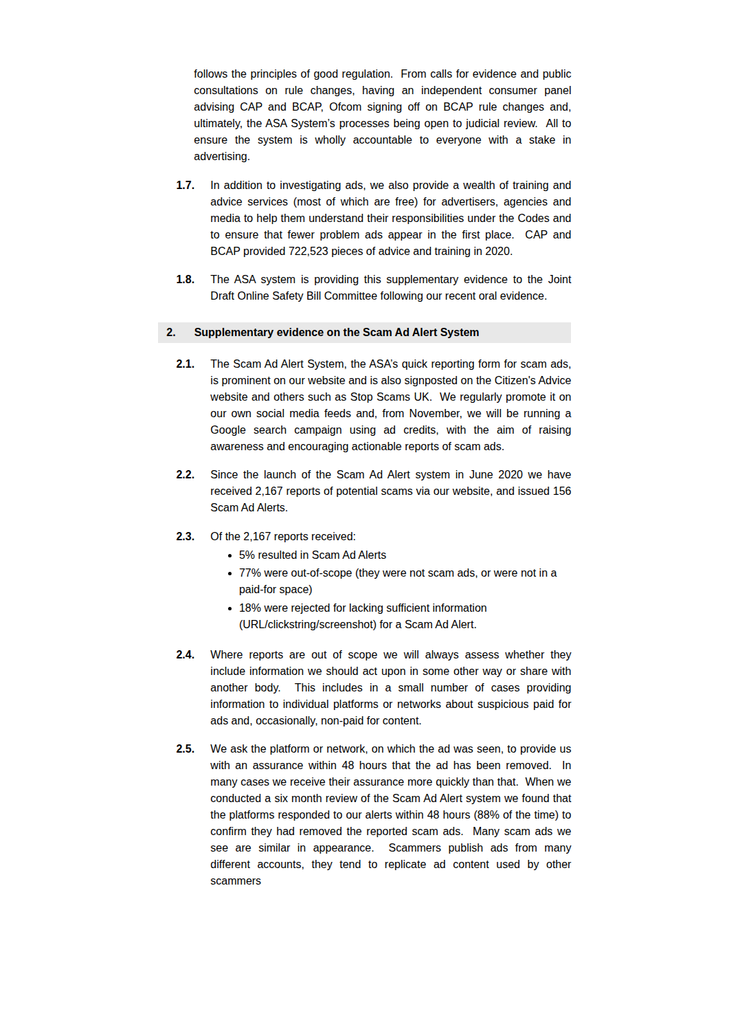follows the principles of good regulation. From calls for evidence and public consultations on rule changes, having an independent consumer panel advising CAP and BCAP, Ofcom signing off on BCAP rule changes and, ultimately, the ASA System’s processes being open to judicial review. All to ensure the system is wholly accountable to everyone with a stake in advertising.
1.7.
In addition to investigating ads, we also provide a wealth of training and advice services (most of which are free) for advertisers, agencies and media to help them understand their responsibilities under the Codes and to ensure that fewer problem ads appear in the first place. CAP and BCAP provided 722,523 pieces of advice and training in 2020.
1.8.
The ASA system is providing this supplementary evidence to the Joint Draft Online Safety Bill Committee following our recent oral evidence.
2. Supplementary evidence on the Scam Ad Alert System
2.1.
The Scam Ad Alert System, the ASA’s quick reporting form for scam ads, is prominent on our website and is also signposted on the Citizen's Advice website and others such as Stop Scams UK. We regularly promote it on our own social media feeds and, from November, we will be running a Google search campaign using ad credits, with the aim of raising awareness and encouraging actionable reports of scam ads.
2.2.
Since the launch of the Scam Ad Alert system in June 2020 we have received 2,167 reports of potential scams via our website, and issued 156 Scam Ad Alerts.
2.3.
Of the 2,167 reports received:
5% resulted in Scam Ad Alerts
77% were out-of-scope (they were not scam ads, or were not in a paid-for space)
18% were rejected for lacking sufficient information (URL/clickstring/screenshot) for a Scam Ad Alert.
2.4.
Where reports are out of scope we will always assess whether they include information we should act upon in some other way or share with another body. This includes in a small number of cases providing information to individual platforms or networks about suspicious paid for ads and, occasionally, non-paid for content.
2.5.
We ask the platform or network, on which the ad was seen, to provide us with an assurance within 48 hours that the ad has been removed. In many cases we receive their assurance more quickly than that. When we conducted a six month review of the Scam Ad Alert system we found that the platforms responded to our alerts within 48 hours (88% of the time) to confirm they had removed the reported scam ads. Many scam ads we see are similar in appearance. Scammers publish ads from many different accounts, they tend to replicate ad content used by other scammers